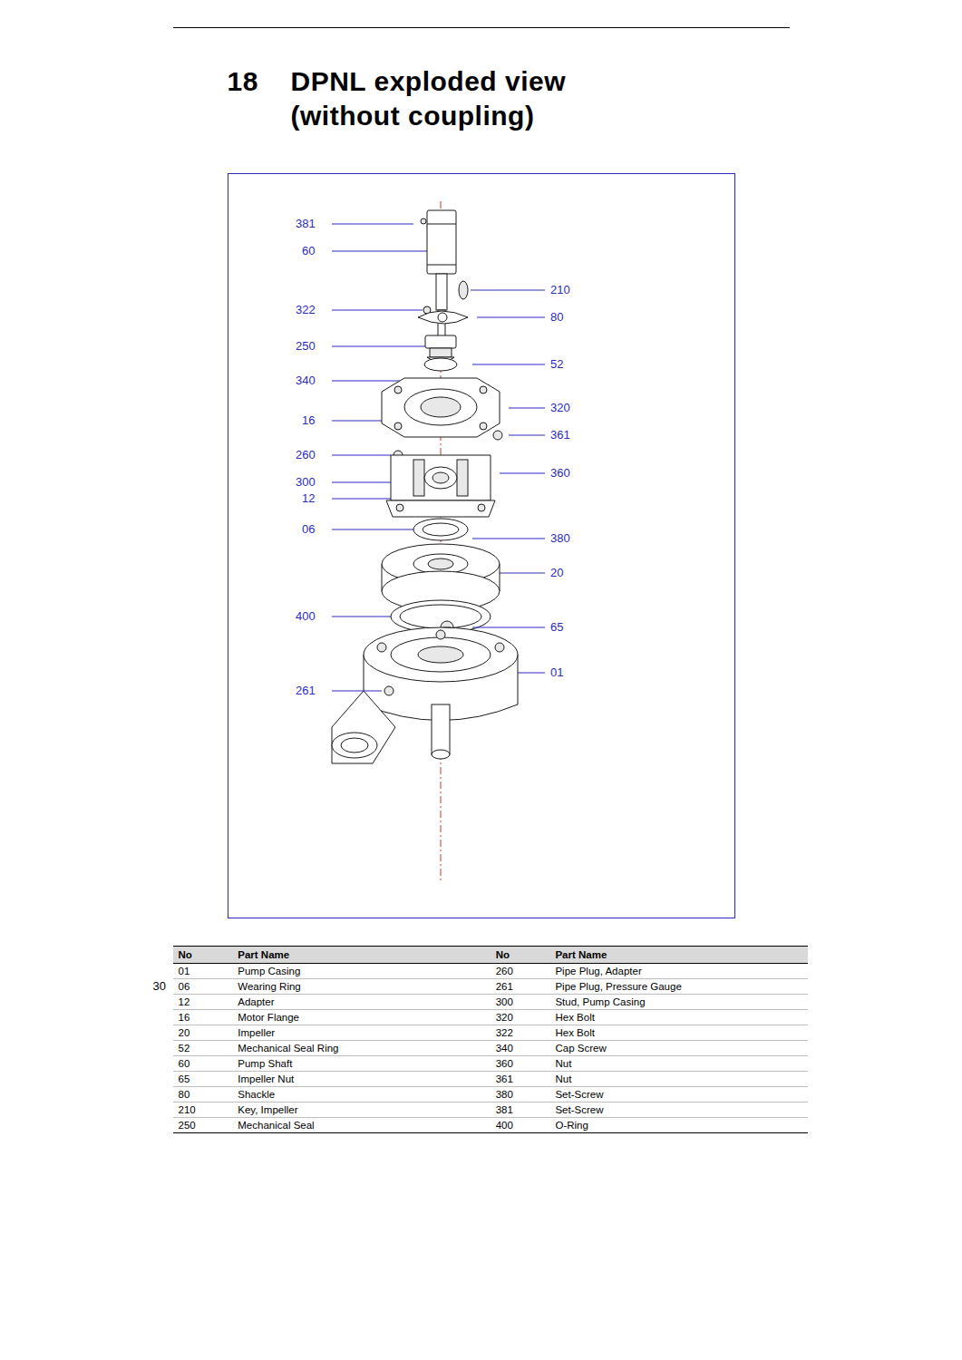18 DPNL exploded view(without coupling)
381 60 210 322 80 250 52 340 16 320 361 260 300 12 360 06 380 20 400 65 01 261
30
| No | Part Name | No | Part Name |
| --- | --- | --- | --- |
| 01 | Pump Casing | 260 | Pipe Plug, Adapter |
| 06 | Wearing Ring | 261 | Pipe Plug, Pressure Gauge |
| 12 | Adapter | 300 | Stud, Pump Casing |
| 16 | Motor Flange | 320 | Hex Bolt |
| 20 | Impeller | 322 | Hex Bolt |
| 52 | Mechanical Seal Ring | 340 | Cap Screw |
| 60 | Pump Shaft | 360 | Nut |
| 65 | Impeller Nut | 361 | Nut |
| 80 | Shackle | 380 | Set-Screw |
| 210 | Key, Impeller | 381 | Set-Screw |
| 250 | Mechanical Seal | 400 | O-Ring |